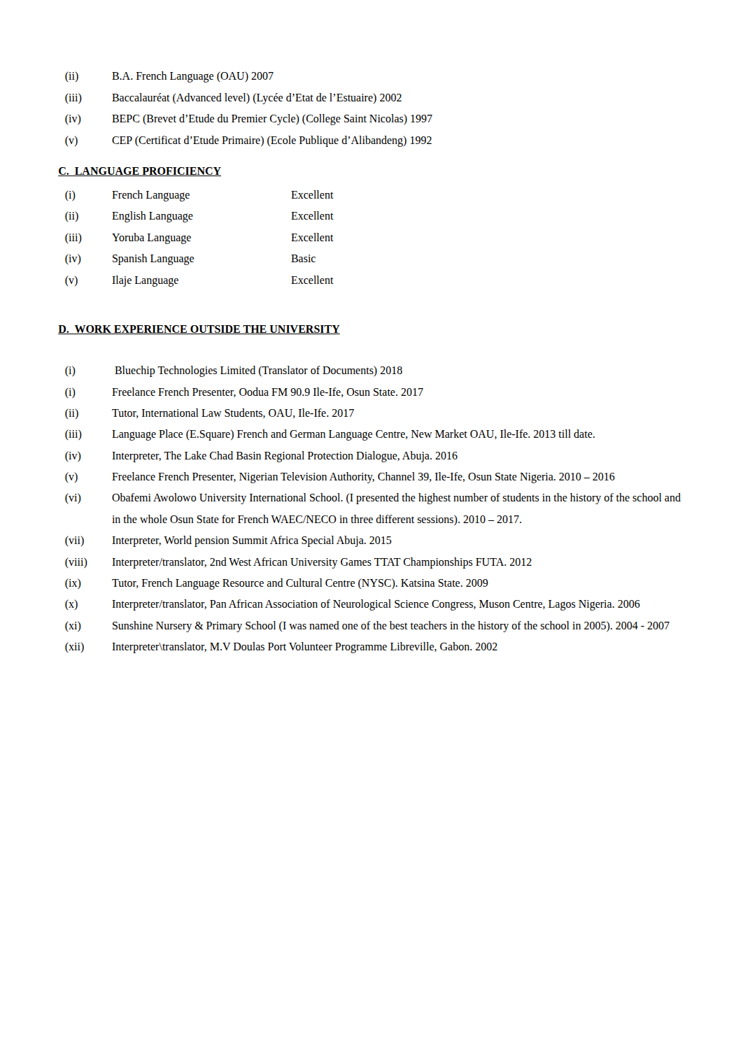| (ii) | B.A. French Language (OAU) 2007 |
| (iii) | Baccalauréat (Advanced level) (Lycée d’Etat de l’Estuaire) 2002 |
| (iv) | BEPC (Brevet d’Etude du Premier Cycle) (College Saint Nicolas) 1997 |
| (v) | CEP (Certificat d’Etude Primaire) (Ecole Publique d’Alibandeng) 1992 |
C. Language Proficiency
| (i) | French Language | Excellent |
| (ii) | English Language | Excellent |
| (iii) | Yoruba Language | Excellent |
| (iv) | Spanish Language | Basic |
| (v) | Ilaje Language | Excellent |
D. Work Experience Outside the University
| (i) | Bluechip Technologies Limited (Translator of Documents) 2018 |
| (i) | Freelance French Presenter, Oodua FM 90.9 Ile-Ife, Osun State. 2017 |
| (ii) | Tutor, International Law Students, OAU, Ile-Ife. 2017 |
| (iii) | Language Place (E.Square) French and German Language Centre, New Market OAU, Ile-Ife. 2013 till date. |
| (iv) | Interpreter, The Lake Chad Basin Regional Protection Dialogue, Abuja. 2016 |
| (v) | Freelance French Presenter, Nigerian Television Authority, Channel 39, Ile-Ife, Osun State Nigeria. 2010 – 2016 |
| (vi) | Obafemi Awolowo University International School. (I presented the highest number of students in the history of the school and in the whole Osun State for French WAEC/NECO in three different sessions). 2010 – 2017. |
| (vii) | Interpreter, World pension Summit Africa Special Abuja. 2015 |
| (viii) | Interpreter/translator, 2nd West African University Games TTAT Championships FUTA. 2012 |
| (ix) | Tutor, French Language Resource and Cultural Centre (NYSC). Katsina State. 2009 |
| (x) | Interpreter/translator, Pan African Association of Neurological Science Congress, Muson Centre, Lagos Nigeria. 2006 |
| (xi) | Sunshine Nursery & Primary School (I was named one of the best teachers in the history of the school in 2005). 2004 - 2007 |
| (xii) | Interpreter\translator, M.V Doulas Port Volunteer Programme Libreville, Gabon. 2002 |